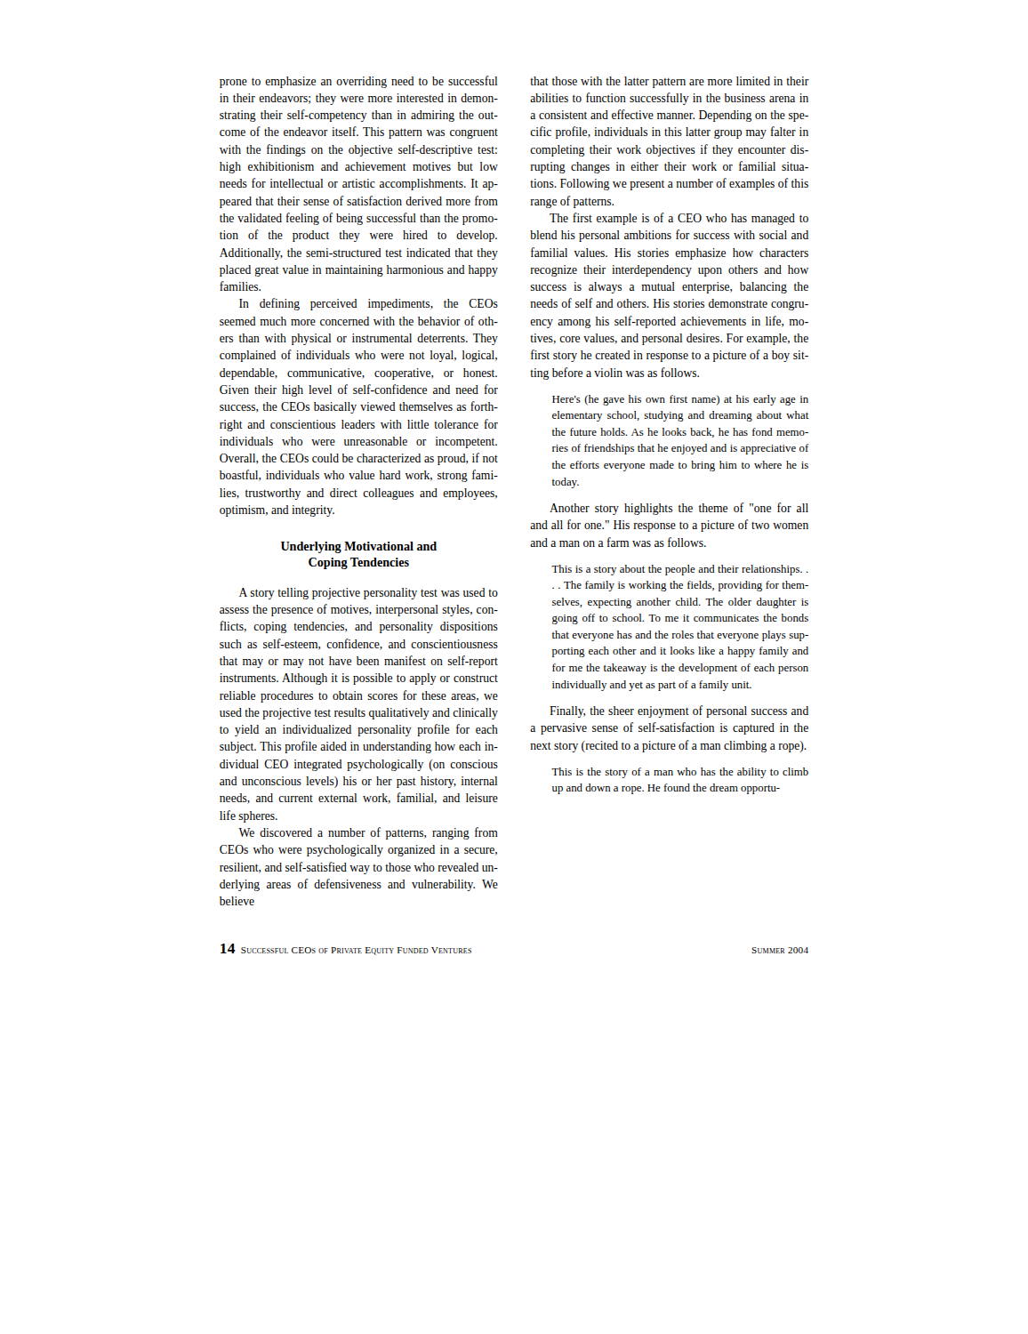prone to emphasize an overriding need to be successful in their endeavors; they were more interested in demonstrating their self-competency than in admiring the outcome of the endeavor itself. This pattern was congruent with the findings on the objective self-descriptive test: high exhibitionism and achievement motives but low needs for intellectual or artistic accomplishments. It appeared that their sense of satisfaction derived more from the validated feeling of being successful than the promotion of the product they were hired to develop. Additionally, the semi-structured test indicated that they placed great value in maintaining harmonious and happy families.
In defining perceived impediments, the CEOs seemed much more concerned with the behavior of others than with physical or instrumental deterrents. They complained of individuals who were not loyal, logical, dependable, communicative, cooperative, or honest. Given their high level of self-confidence and need for success, the CEOs basically viewed themselves as forthright and conscientious leaders with little tolerance for individuals who were unreasonable or incompetent. Overall, the CEOs could be characterized as proud, if not boastful, individuals who value hard work, strong families, trustworthy and direct colleagues and employees, optimism, and integrity.
Underlying Motivational and
Coping Tendencies
A story telling projective personality test was used to assess the presence of motives, interpersonal styles, conflicts, coping tendencies, and personality dispositions such as self-esteem, confidence, and conscientiousness that may or may not have been manifest on self-report instruments. Although it is possible to apply or construct reliable procedures to obtain scores for these areas, we used the projective test results qualitatively and clinically to yield an individualized personality profile for each subject. This profile aided in understanding how each individual CEO integrated psychologically (on conscious and unconscious levels) his or her past history, internal needs, and current external work, familial, and leisure life spheres.
We discovered a number of patterns, ranging from CEOs who were psychologically organized in a secure, resilient, and self-satisfied way to those who revealed underlying areas of defensiveness and vulnerability. We believe
that those with the latter pattern are more limited in their abilities to function successfully in the business arena in a consistent and effective manner. Depending on the specific profile, individuals in this latter group may falter in completing their work objectives if they encounter disrupting changes in either their work or familial situations. Following we present a number of examples of this range of patterns.
The first example is of a CEO who has managed to blend his personal ambitions for success with social and familial values. His stories emphasize how characters recognize their interdependency upon others and how success is always a mutual enterprise, balancing the needs of self and others. His stories demonstrate congruency among his self-reported achievements in life, motives, core values, and personal desires. For example, the first story he created in response to a picture of a boy sitting before a violin was as follows.
Here's (he gave his own first name) at his early age in elementary school, studying and dreaming about what the future holds. As he looks back, he has fond memories of friendships that he enjoyed and is appreciative of the efforts everyone made to bring him to where he is today.
Another story highlights the theme of "one for all and all for one." His response to a picture of two women and a man on a farm was as follows.
This is a story about the people and their relationships. . . . The family is working the fields, providing for themselves, expecting another child. The older daughter is going off to school. To me it communicates the bonds that everyone has and the roles that everyone plays supporting each other and it looks like a happy family and for me the takeaway is the development of each person individually and yet as part of a family unit.
Finally, the sheer enjoyment of personal success and a pervasive sense of self-satisfaction is captured in the next story (recited to a picture of a man climbing a rope).
This is the story of a man who has the ability to climb up and down a rope. He found the dream opportu-
14 Successful CEOs of Private Equity Funded Ventures
Summer 2004